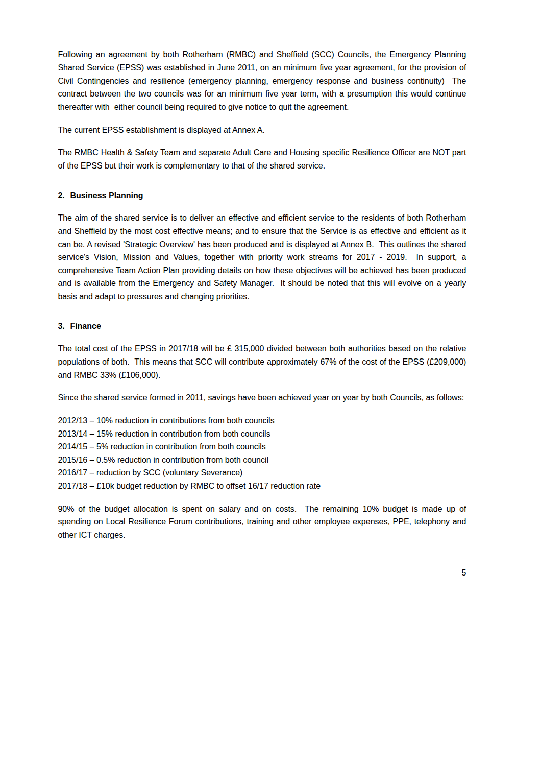Following an agreement by both Rotherham (RMBC) and Sheffield (SCC) Councils, the Emergency Planning Shared Service (EPSS) was established in June 2011, on an minimum five year agreement, for the provision of Civil Contingencies and resilience (emergency planning, emergency response and business continuity) The contract between the two councils was for an minimum five year term, with a presumption this would continue thereafter with either council being required to give notice to quit the agreement.
The current EPSS establishment is displayed at Annex A.
The RMBC Health & Safety Team and separate Adult Care and Housing specific Resilience Officer are NOT part of the EPSS but their work is complementary to that of the shared service.
2. Business Planning
The aim of the shared service is to deliver an effective and efficient service to the residents of both Rotherham and Sheffield by the most cost effective means; and to ensure that the Service is as effective and efficient as it can be. A revised 'Strategic Overview' has been produced and is displayed at Annex B. This outlines the shared service's Vision, Mission and Values, together with priority work streams for 2017 - 2019. In support, a comprehensive Team Action Plan providing details on how these objectives will be achieved has been produced and is available from the Emergency and Safety Manager. It should be noted that this will evolve on a yearly basis and adapt to pressures and changing priorities.
3. Finance
The total cost of the EPSS in 2017/18 will be £ 315,000 divided between both authorities based on the relative populations of both. This means that SCC will contribute approximately 67% of the cost of the EPSS (£209,000) and RMBC 33% (£106,000).
Since the shared service formed in 2011, savings have been achieved year on year by both Councils, as follows:
2012/13 – 10% reduction in contributions from both councils
2013/14 – 15% reduction in contribution from both councils
2014/15 – 5% reduction in contribution from both councils
2015/16 – 0.5% reduction in contribution from both council
2016/17 – reduction by SCC (voluntary Severance)
2017/18 – £10k budget reduction by RMBC to offset 16/17 reduction rate
90% of the budget allocation is spent on salary and on costs. The remaining 10% budget is made up of spending on Local Resilience Forum contributions, training and other employee expenses, PPE, telephony and other ICT charges.
5